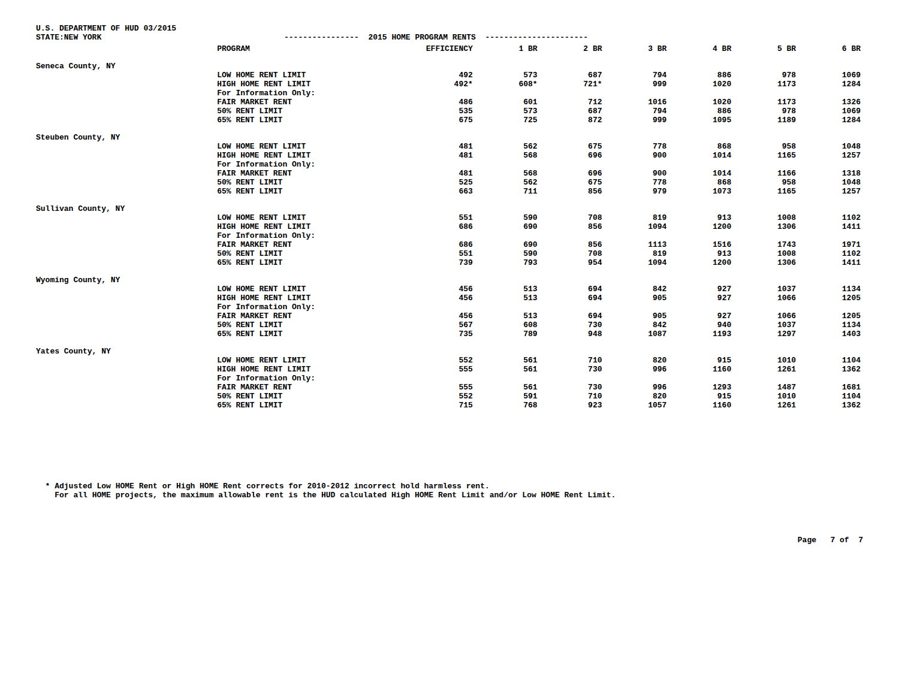| U.S. DEPARTMENT OF HUD 03/2015 | |
| STATE:NEW YORK | ---------------- 2015 HOME PROGRAM RENTS ---------------------- |
| | PROGRAM | EFFICIENCY | 1 BR | 2 BR | 3 BR | 4 BR | 5 BR | 6 BR |
| --- | --- | --- | --- | --- | --- | --- | --- | --- |
| Seneca County, NY | |
| | LOW HOME RENT LIMIT | 492 | 573 | 687 | 794 | 886 | 978 | 1069 |
| | HIGH HOME RENT LIMIT | 492* | 608* | 721* | 999 | 1020 | 1173 | 1284 |
| | For Information Only: | |
| | FAIR MARKET RENT | 486 | 601 | 712 | 1016 | 1020 | 1173 | 1326 |
| | 50% RENT LIMIT | 535 | 573 | 687 | 794 | 886 | 978 | 1069 |
| | 65% RENT LIMIT | 675 | 725 | 872 | 999 | 1095 | 1189 | 1284 |
| Steuben County, NY | |
| | LOW HOME RENT LIMIT | 481 | 562 | 675 | 778 | 868 | 958 | 1048 |
| | HIGH HOME RENT LIMIT | 481 | 568 | 696 | 900 | 1014 | 1165 | 1257 |
| | For Information Only: | |
| | FAIR MARKET RENT | 481 | 568 | 696 | 900 | 1014 | 1166 | 1318 |
| | 50% RENT LIMIT | 525 | 562 | 675 | 778 | 868 | 958 | 1048 |
| | 65% RENT LIMIT | 663 | 711 | 856 | 979 | 1073 | 1165 | 1257 |
| Sullivan County, NY | |
| | LOW HOME RENT LIMIT | 551 | 590 | 708 | 819 | 913 | 1008 | 1102 |
| | HIGH HOME RENT LIMIT | 686 | 690 | 856 | 1094 | 1200 | 1306 | 1411 |
| | For Information Only: | |
| | FAIR MARKET RENT | 686 | 690 | 856 | 1113 | 1516 | 1743 | 1971 |
| | 50% RENT LIMIT | 551 | 590 | 708 | 819 | 913 | 1008 | 1102 |
| | 65% RENT LIMIT | 739 | 793 | 954 | 1094 | 1200 | 1306 | 1411 |
| Wyoming County, NY | |
| | LOW HOME RENT LIMIT | 456 | 513 | 694 | 842 | 927 | 1037 | 1134 |
| | HIGH HOME RENT LIMIT | 456 | 513 | 694 | 905 | 927 | 1066 | 1205 |
| | For Information Only: | |
| | FAIR MARKET RENT | 456 | 513 | 694 | 905 | 927 | 1066 | 1205 |
| | 50% RENT LIMIT | 567 | 608 | 730 | 842 | 940 | 1037 | 1134 |
| | 65% RENT LIMIT | 735 | 789 | 948 | 1087 | 1193 | 1297 | 1403 |
| Yates County, NY | |
| | LOW HOME RENT LIMIT | 552 | 561 | 710 | 820 | 915 | 1010 | 1104 |
| | HIGH HOME RENT LIMIT | 555 | 561 | 730 | 996 | 1160 | 1261 | 1362 |
| | For Information Only: | |
| | FAIR MARKET RENT | 555 | 561 | 730 | 996 | 1293 | 1487 | 1681 |
| | 50% RENT LIMIT | 552 | 591 | 710 | 820 | 915 | 1010 | 1104 |
| | 65% RENT LIMIT | 715 | 768 | 923 | 1057 | 1160 | 1261 | 1362 |
* Adjusted Low HOME Rent or High HOME Rent corrects for 2010-2012 incorrect hold harmless rent. For all HOME projects, the maximum allowable rent is the HUD calculated High HOME Rent Limit and/or Low HOME Rent Limit.
Page 7 of 7